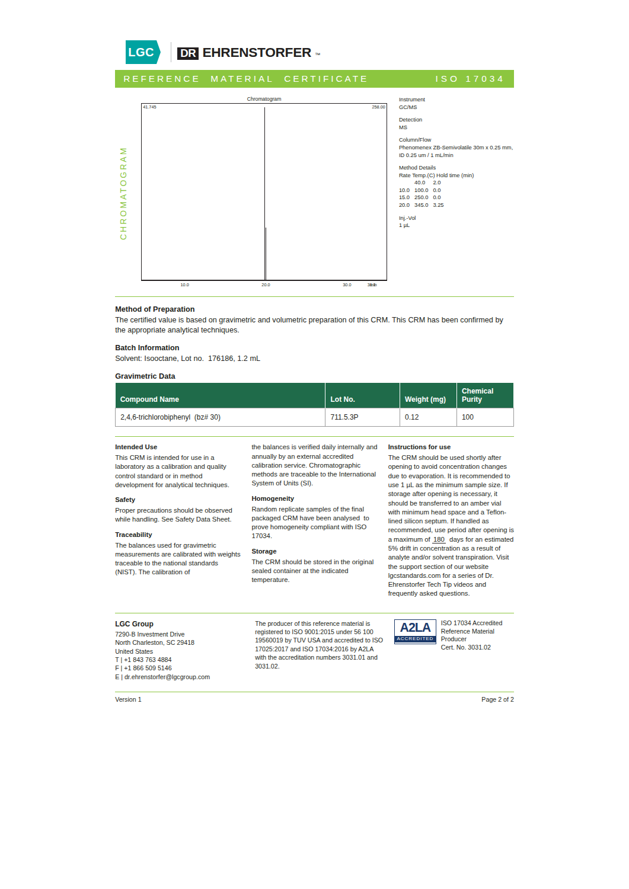LGC
DR EHRENSTORFER™
REFERENCE MATERIAL CERTIFICATE
ISO 17034
CHROMATOGRAM
Chromatogram
41.745 258.00
10.0 20.0 30.0 31.1 min
Instrument
GC/MS
Detection
MS
Column/Flow
Phenomenex ZB-Semivolatile 30m x 0.25 mm, ID 0.25 um / 1 mL/min
Method Details
Rate Temp.(C) Hold time (min)
| | 40.0 | 2.0 |
| 10.0 | 100.0 | 0.0 |
| 15.0 | 250.0 | 0.0 |
| 20.0 | 345.0 | 3.25 |
Inj.-Vol
1 µL
Method of Preparation
The certified value is based on gravimetric and volumetric preparation of this CRM. This CRM has been confirmed by the appropriate analytical techniques.
Batch Information
Solvent: Isooctane, Lot no. 176186, 1.2 mL
Gravimetric Data
| Compound Name | Lot No. | Weight (mg) | Chemical Purity |
| --- | --- | --- | --- |
| 2,4,6-trichlorobiphenyl (bz# 30) | 711.5.3P | 0.12 | 100 |
Intended Use
This CRM is intended for use in a laboratory as a calibration and quality control standard or in method development for analytical techniques.
Safety
Proper precautions should be observed while handling. See Safety Data Sheet.
Traceability
The balances used for gravimetric measurements are calibrated with weights traceable to the national standards (NIST). The calibration of
the balances is verified daily internally and annually by an external accredited calibration service. Chromatographic methods are traceable to the International System of Units (SI).
Homogeneity
Random replicate samples of the final packaged CRM have been analysed to prove homogeneity compliant with ISO 17034.
Storage
The CRM should be stored in the original sealed container at the indicated temperature.
Instructions for use
The CRM should be used shortly after opening to avoid concentration changes due to evaporation. It is recommended to use 1 µL as the minimum sample size. If storage after opening is necessary, it should be transferred to an amber vial with minimum head space and a Teflon-lined silicon septum. If handled as recommended, use period after opening is a maximum of 180 days for an estimated 5% drift in concentration as a result of analyte and/or solvent transpiration. Visit the support section of our website lgcstandards.com for a series of Dr. Ehrenstorfer Tech Tip videos and frequently asked questions.
LGC Group
7290-B Investment Drive
North Charleston, SC 29418
United States
T | +1 843 763 4884
F | +1 866 509 5146
E | dr.ehrenstorfer@lgcgroup.com
The producer of this reference material is registered to ISO 9001:2015 under 56 100 19560019 by TUV USA and accredited to ISO 17025:2017 and ISO 17034:2016 by A2LA with the accreditation numbers 3031.01 and 3031.02.
A2LA
ACCREDITED
ISO 17034 Accredited
Reference Material Producer
Cert. No. 3031.02
Version 1
Page 2 of 2